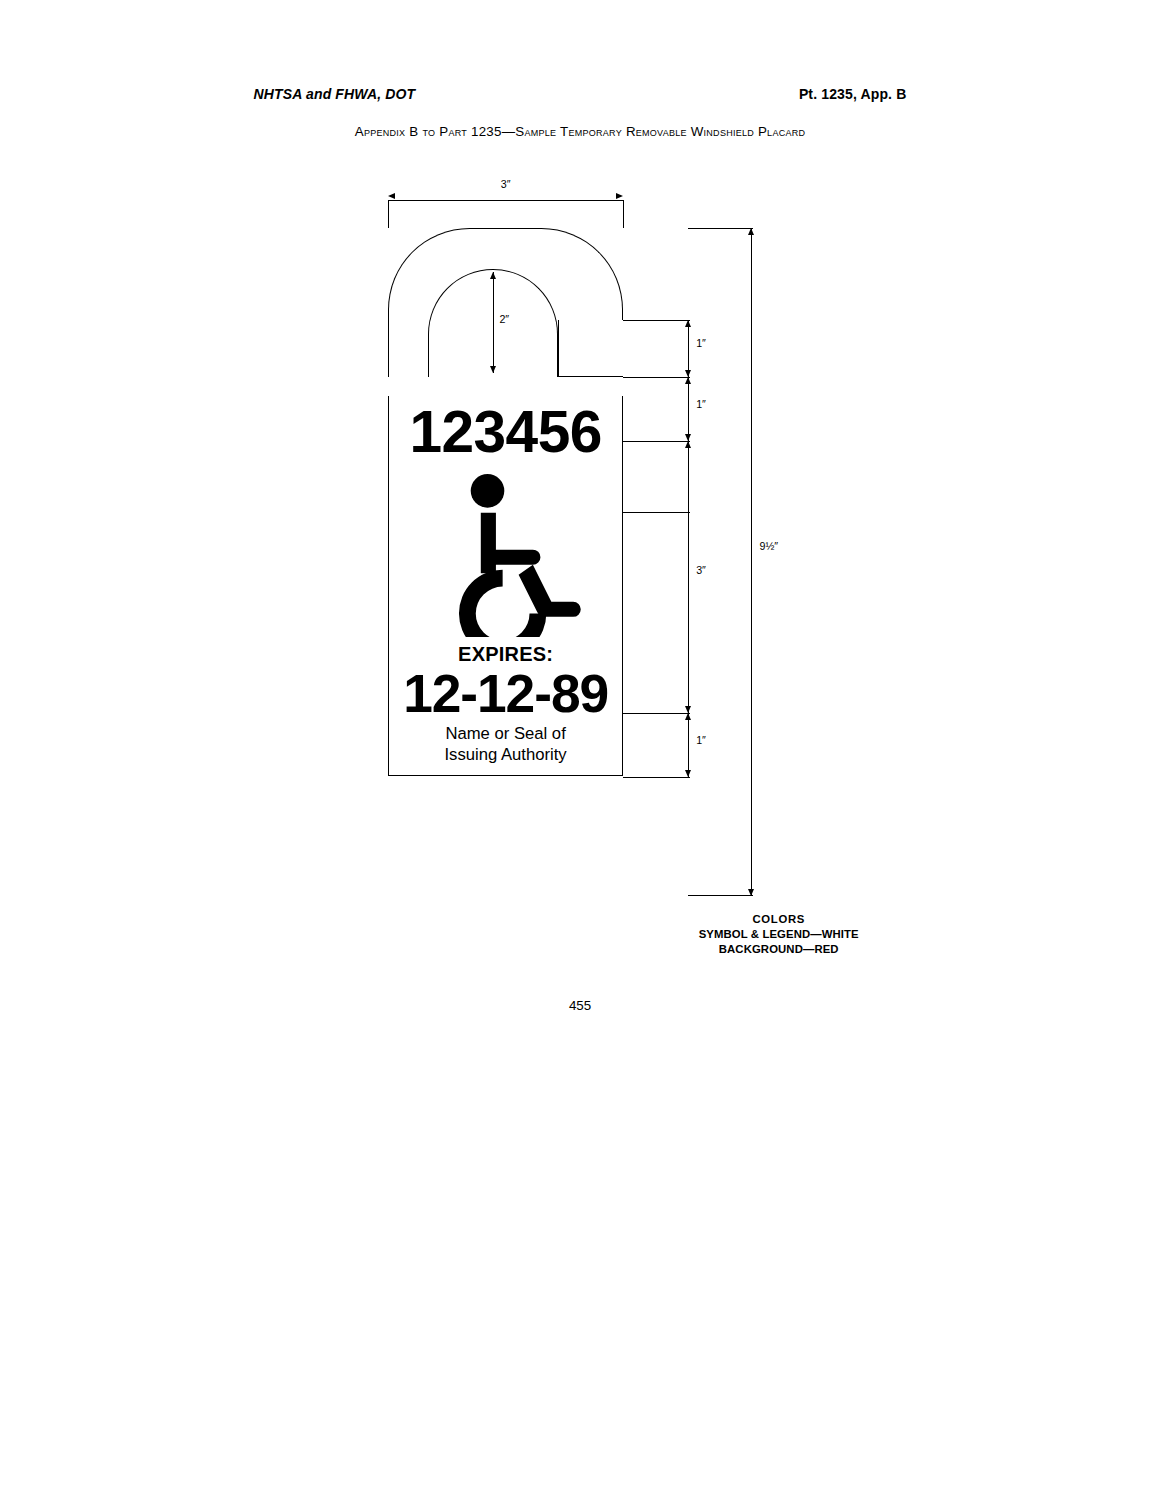NHTSA and FHWA, DOT Pt. 1235, App. B
Appendix B to Part 1235—Sample Temporary Removable Windshield Placard
3″
2″
123456
EXPIRES:
12-12-89
Name or Seal of
Issuing Authority
1″
1″
3″
1″
9½″
COLORS
SYMBOL & LEGEND—WHITE
BACKGROUND—RED
455